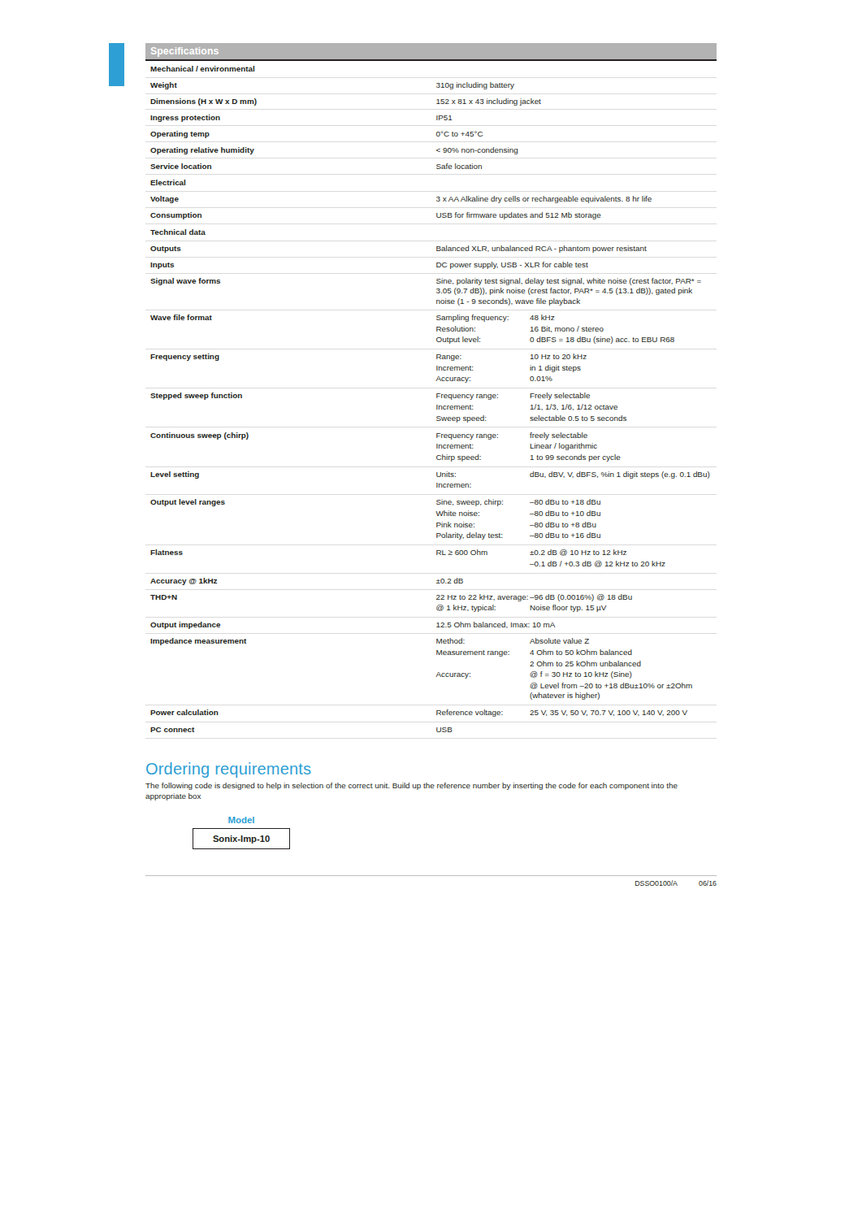Specifications
| Mechanical / environmental |
| Weight | 310g including battery |
| Dimensions (H x W x D mm) | 152 x 81 x 43 including jacket |
| Ingress protection | IP51 |
| Operating temp | 0°C to +45°C |
| Operating relative humidity | < 90% non-condensing |
| Service location | Safe location |
| Electrical |
| Voltage | 3 x AA Alkaline dry cells or rechargeable equivalents. 8 hr life |
| Consumption | USB for firmware updates and 512 Mb storage |
| Technical data |
| Outputs | Balanced XLR, unbalanced RCA - phantom power resistant |
| Inputs | DC power supply, USB - XLR for cable test |
| Signal wave forms | Sine, polarity test signal, delay test signal, white noise (crest factor, PAR* = 3.05 (9.7 dB)), pink noise (crest factor, PAR* = 4.5 (13.1 dB)), gated pink noise (1 - 9 seconds), wave file playback |
| Wave file format | Sampling frequency: 48 kHz Resolution: 16 Bit, mono / stereo Output level: 0 dBFS = 18 dBu (sine) acc. to EBU R68 |
| Frequency setting | Range: 10 Hz to 20 kHz Increment: in 1 digit steps Accuracy: 0.01% |
| Stepped sweep function | Frequency range: Freely selectable Increment: 1/1, 1/3, 1/6, 1/12 octave Sweep speed: selectable 0.5 to 5 seconds |
| Continuous sweep (chirp) | Frequency range: freely selectable Increment: Linear / logarithmic Chirp speed: 1 to 99 seconds per cycle |
| Level setting | Units: dBu, dBV, V, dBFS, %in 1 digit steps (e.g. 0.1 dBu) Incremen: |
| Output level ranges | Sine, sweep, chirp: –80 dBu to +18 dBu White noise: –80 dBu to +10 dBu Pink noise: –80 dBu to +8 dBu Polarity, delay test: –80 dBu to +16 dBu |
| Flatness | RL ≥ 600 Ohm ±0.2 dB @ 10 Hz to 12 kHz –0.1 dB / +0.3 dB @ 12 kHz to 20 kHz |
| Accuracy @ 1kHz | ±0.2 dB |
| THD+N | 22 Hz to 22 kHz, average: –96 dB (0.0016%) @ 18 dBu @ 1 kHz, typical: Noise floor typ. 15 µV |
| Output impedance | 12.5 Ohm balanced, Imax: 10 mA |
| Impedance measurement | Method: Absolute value Z Measurement range: 4 Ohm to 50 kOhm balanced 2 Ohm to 25 kOhm unbalanced Accuracy: @ f = 30 Hz to 10 kHz (Sine) @ Level from –20 to +18 dBu±10% or ±2Ohm (whatever is higher) |
| Power calculation | Reference voltage: 25 V, 35 V, 50 V, 70.7 V, 100 V, 140 V, 200 V |
| PC connect | USB |
Ordering requirements
The following code is designed to help in selection of the correct unit. Build up the reference number by inserting the code for each component into the appropriate box
Model
Sonix-Imp-10
DSSO0100/A 06/16